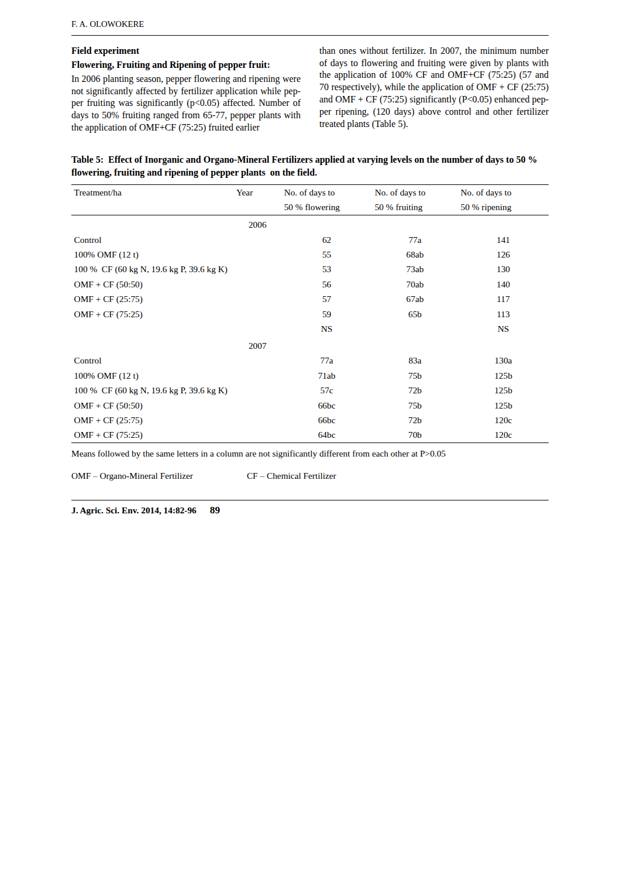F. A. OLOWOKERE
Field experiment
Flowering, Fruiting and Ripening of pepper fruit:
In 2006 planting season, pepper flowering and ripening were not significantly affected by fertilizer application while pepper fruiting was significantly (p<0.05) affected. Number of days to 50% fruiting ranged from 65-77, pepper plants with the application of OMF+CF (75:25) fruited earlier
than ones without fertilizer. In 2007, the minimum number of days to flowering and fruiting were given by plants with the application of 100% CF and OMF+CF (75:25) (57 and 70 respectively), while the application of OMF + CF (25:75) and OMF + CF (75:25) significantly (P<0.05) enhanced pepper ripening, (120 days) above control and other fertilizer treated plants (Table 5).
Table 5: Effect of Inorganic and Organo-Mineral Fertilizers applied at varying levels on the number of days to 50 % flowering, fruiting and ripening of pepper plants on the field.
| Treatment/ha | Year | No. of days to | No. of days to | No. of days to |
| --- | --- | --- | --- | --- |
| | | 50 % flowering | 50 % fruiting | 50 % ripening |
| | 2006 | | | |
| Control | | 62 | 77a | 141 |
| 100% OMF (12 t) | | 55 | 68ab | 126 |
| 100 % CF (60 kg N, 19.6 kg P, 39.6 kg K) | | 53 | 73ab | 130 |
| OMF + CF (50:50) | | 56 | 70ab | 140 |
| OMF + CF (25:75) | | 57 | 67ab | 117 |
| OMF + CF (75:25) | | 59 | 65b | 113 |
| | | NS | | NS |
| | 2007 | | | |
| Control | | 77a | 83a | 130a |
| 100% OMF (12 t) | | 71ab | 75b | 125b |
| 100 % CF (60 kg N, 19.6 kg P, 39.6 kg K) | | 57c | 72b | 125b |
| OMF + CF (50:50) | | 66bc | 75b | 125b |
| OMF + CF (25:75) | | 66bc | 72b | 120c |
| OMF + CF (75:25) | | 64bc | 70b | 120c |
Means followed by the same letters in a column are not significantly different from each other at P>0.05
OMF – Organo-Mineral Fertilizer CF – Chemical Fertilizer
J. Agric. Sci. Env. 2014, 14:82-96 89